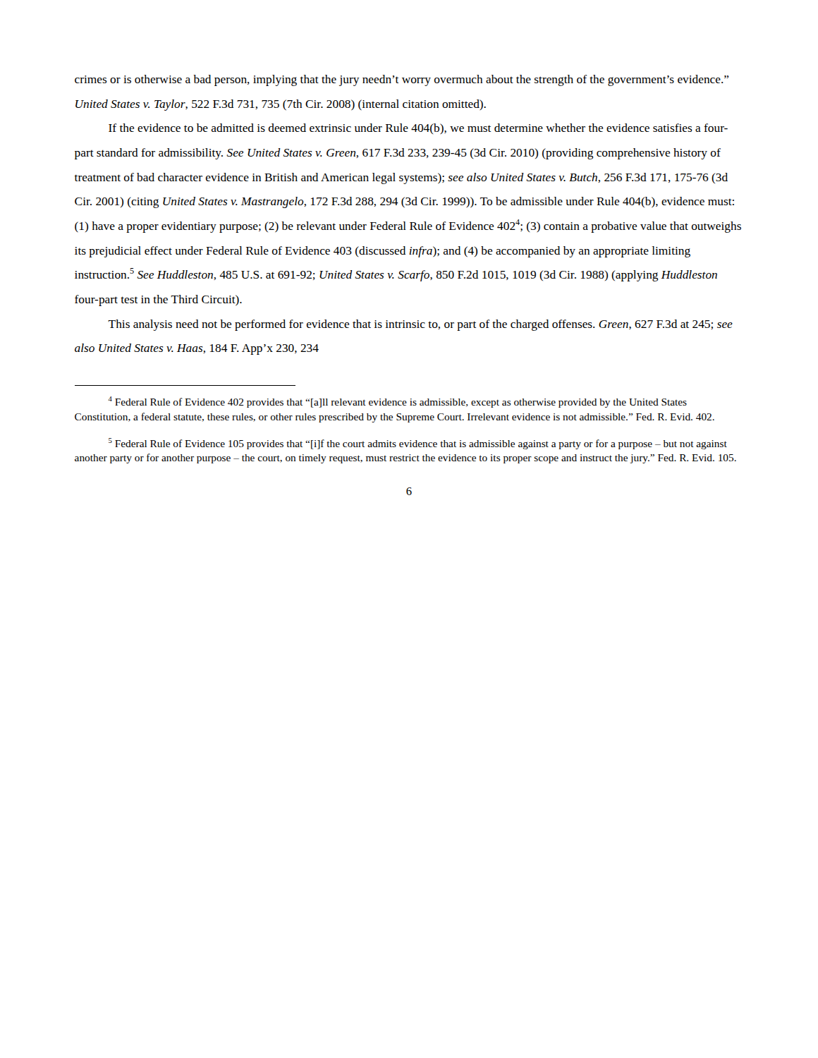crimes or is otherwise a bad person, implying that the jury needn’t worry overmuch about the strength of the government’s evidence.” United States v. Taylor, 522 F.3d 731, 735 (7th Cir. 2008) (internal citation omitted).
If the evidence to be admitted is deemed extrinsic under Rule 404(b), we must determine whether the evidence satisfies a four-part standard for admissibility. See United States v. Green, 617 F.3d 233, 239-45 (3d Cir. 2010) (providing comprehensive history of treatment of bad character evidence in British and American legal systems); see also United States v. Butch, 256 F.3d 171, 175-76 (3d Cir. 2001) (citing United States v. Mastrangelo, 172 F.3d 288, 294 (3d Cir. 1999)). To be admissible under Rule 404(b), evidence must: (1) have a proper evidentiary purpose; (2) be relevant under Federal Rule of Evidence 4024; (3) contain a probative value that outweighs its prejudicial effect under Federal Rule of Evidence 403 (discussed infra); and (4) be accompanied by an appropriate limiting instruction.5 See Huddleston, 485 U.S. at 691-92; United States v. Scarfo, 850 F.2d 1015, 1019 (3d Cir. 1988) (applying Huddleston four-part test in the Third Circuit).
This analysis need not be performed for evidence that is intrinsic to, or part of the charged offenses. Green, 627 F.3d at 245; see also United States v. Haas, 184 F. App’x 230, 234
4 Federal Rule of Evidence 402 provides that “[a]ll relevant evidence is admissible, except as otherwise provided by the United States Constitution, a federal statute, these rules, or other rules prescribed by the Supreme Court. Irrelevant evidence is not admissible.” Fed. R. Evid. 402.
5 Federal Rule of Evidence 105 provides that “[i]f the court admits evidence that is admissible against a party or for a purpose – but not against another party or for another purpose – the court, on timely request, must restrict the evidence to its proper scope and instruct the jury.” Fed. R. Evid. 105.
6